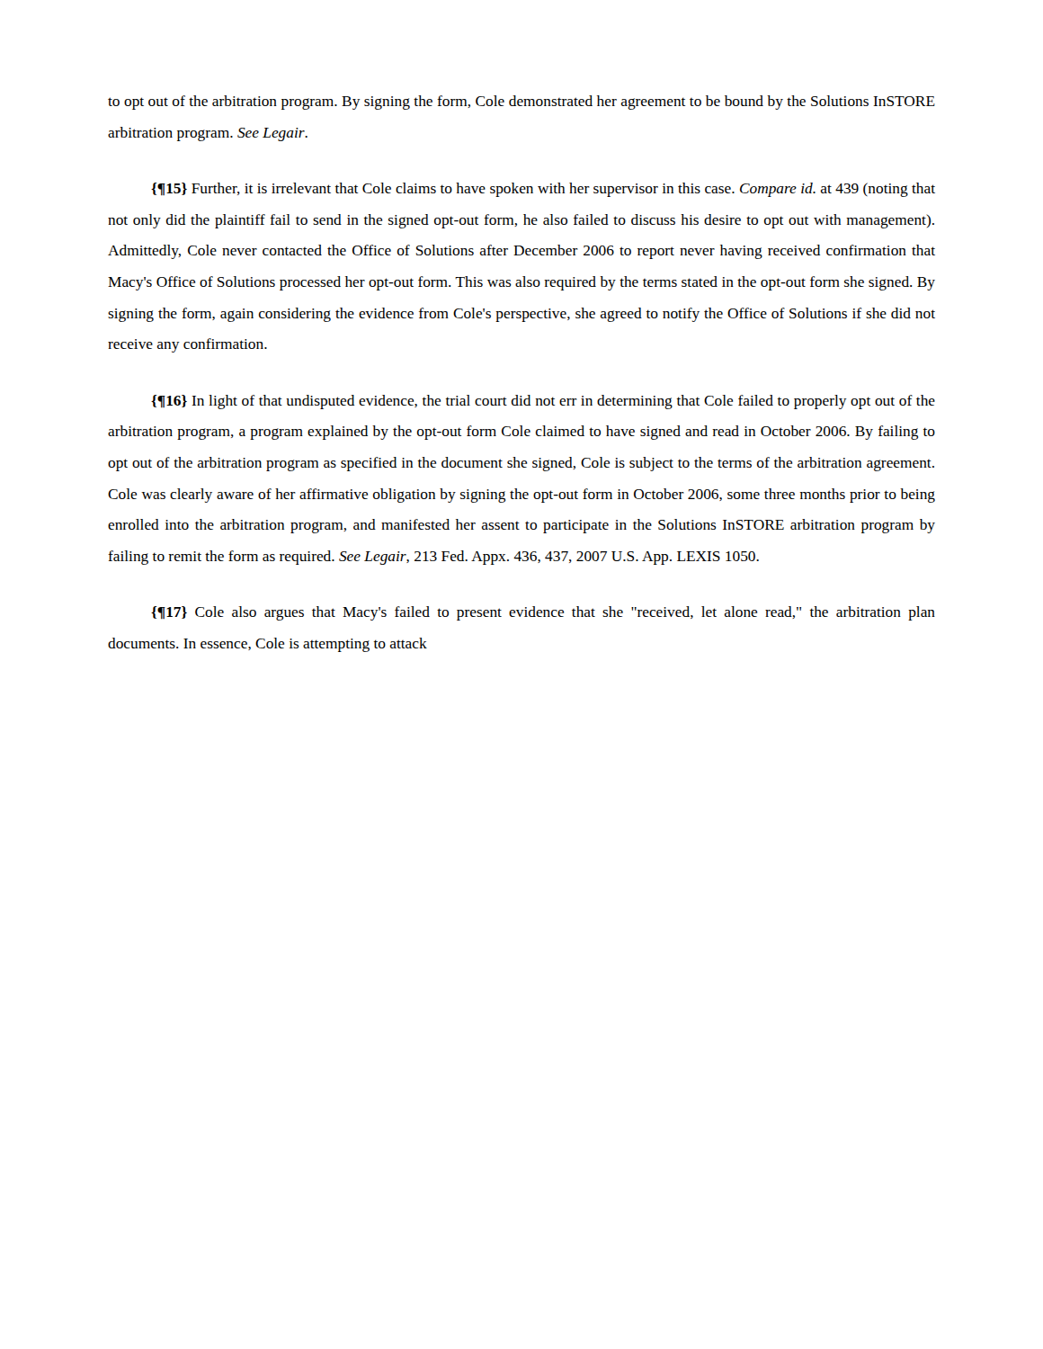to opt out of the arbitration program. By signing the form, Cole demonstrated her agreement to be bound by the Solutions InSTORE arbitration program. See Legair.
{¶15} Further, it is irrelevant that Cole claims to have spoken with her supervisor in this case. Compare id. at 439 (noting that not only did the plaintiff fail to send in the signed opt-out form, he also failed to discuss his desire to opt out with management). Admittedly, Cole never contacted the Office of Solutions after December 2006 to report never having received confirmation that Macy's Office of Solutions processed her opt-out form. This was also required by the terms stated in the opt-out form she signed. By signing the form, again considering the evidence from Cole's perspective, she agreed to notify the Office of Solutions if she did not receive any confirmation.
{¶16} In light of that undisputed evidence, the trial court did not err in determining that Cole failed to properly opt out of the arbitration program, a program explained by the opt-out form Cole claimed to have signed and read in October 2006. By failing to opt out of the arbitration program as specified in the document she signed, Cole is subject to the terms of the arbitration agreement. Cole was clearly aware of her affirmative obligation by signing the opt-out form in October 2006, some three months prior to being enrolled into the arbitration program, and manifested her assent to participate in the Solutions InSTORE arbitration program by failing to remit the form as required. See Legair, 213 Fed. Appx. 436, 437, 2007 U.S. App. LEXIS 1050.
{¶17} Cole also argues that Macy's failed to present evidence that she "received, let alone read," the arbitration plan documents. In essence, Cole is attempting to attack